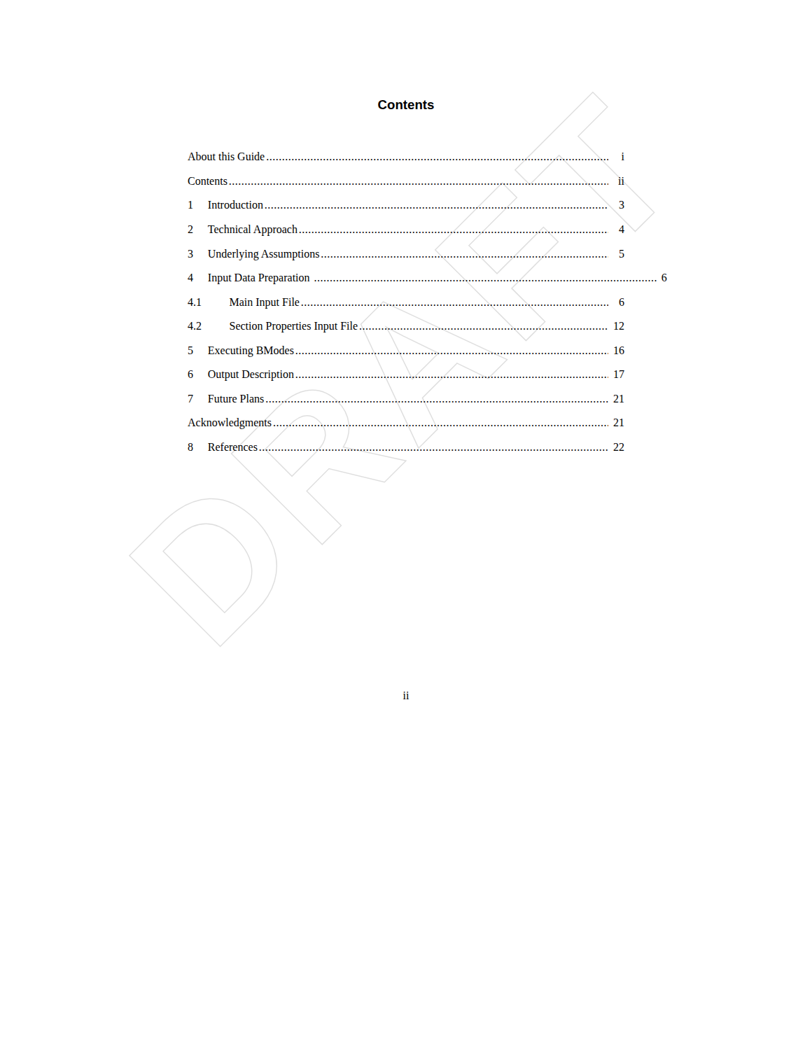DRAFT
Contents
About this Guide ................................................................................................................................................. i
Contents ............................................................................................................................................................. ii
1 Introduction ................................................................................................................................. 3
2 Technical Approach ..................................................................................................................... 4
3 Underlying Assumptions ............................................................................................................. 5
4 Input Data Preparation ............................................................................................................. 6
4.1 Main Input File ......................................................................................................... 6
4.2 Section Properties Input File ................................................................................. 12
5 Executing BModes ....................................................................................................... 16
6 Output Description ....................................................................................................... 17
7 Future Plans ................................................................................................................. 21
Acknowledgments ............................................................................................................................. 21
8 References ................................................................................................................... 22
ii